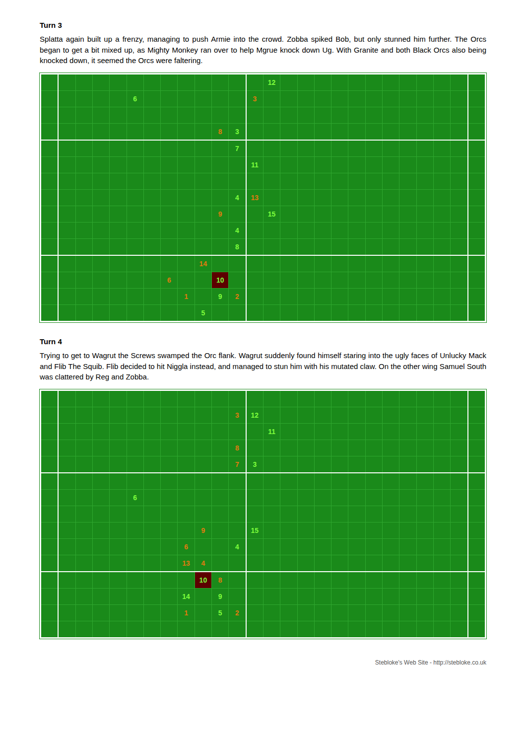Turn 3
Splatta again built up a frenzy, managing to push Armie into the crowd. Zobba spiked Bob, but only stunned him further. The Orcs began to get a bit mixed up, as Mighty Monkey ran over to help Mgrue knock down Ug. With Granite and both Black Orcs also being knocked down, it seemed the Orcs were faltering.
| | | | | | | | | | | | | | 12 | | | | | | | | | | | | |
| | | | | | 6 | | | | | | | 3 | | | | | | | | | | | | | |
| | | | | | | | | | | 8 | 3 | | | | | | | | | | | | | | |
| | | | | | | | | | | | 7 | | | | | | | | | | | | | | |
| | | | | | | | | | | | | 11 | | | | | | | | | | | | | |
| | | | | | | | | | | | 4 | 13 | | | | | | | | | | | | | |
| | | | | | | | | | | 9 | | | 15 | | | | | | | | | | | | |
| | | | | | | | | | | | 4 | | | | | | | | | | | | | | |
| | | | | | | | | | | | 8 | | | | | | | | | | | | | | |
| | | | | | | | | | 14 | | | | | | | | | | | | | | | | |
| | | | | | | | 6 | | | 10 | | | | | | | | | | | | | | | |
| | | | | | | | | 1 | | 9 | 2 | | | | | | | | | | | | | | |
| | | | | | | | | | 5 | | | | | | | | | | | | | | | | |
Turn 4
Trying to get to Wagrut the Screws swamped the Orc flank. Wagrut suddenly found himself staring into the ugly faces of Unlucky Mack and Flib The Squib. Flib decided to hit Niggla instead, and managed to stun him with his mutated claw. On the other wing Samuel South was clattered by Reg and Zobba.
| | | | | | | | | | | | 3 | 12 | | | | | | | | | | | | | |
| | | | | | | | | | | | | | 11 | | | | | | | | | | | | |
| | | | | | | | | | | | 8 | | | | | | | | | | | | | | |
| | | | | | | | | | | | 7 | 3 | | | | | | | | | | | | | |
| | | | | | 6 | | | | | | | | | | | | | | | | | | | | |
| | | | | | | | | | 9 | | | 15 | | | | | | | | | | | | | |
| | | | | | | | | 6 | | | 4 | | | | | | | | | | | | | | |
| | | | | | | | | 13 | 4 | | | | | | | | | | | | | | | | |
| | | | | | | | | | 10 | 8 | | | | | | | | | | | | | | | |
| | | | | | | | | 14 | | 9 | | | | | | | | | | | | | | | |
| | | | | | | | | 1 | | 5 | 2 | | | | | | | | | | | | | | |
Stebloke's Web Site - http://stebloke.co.uk